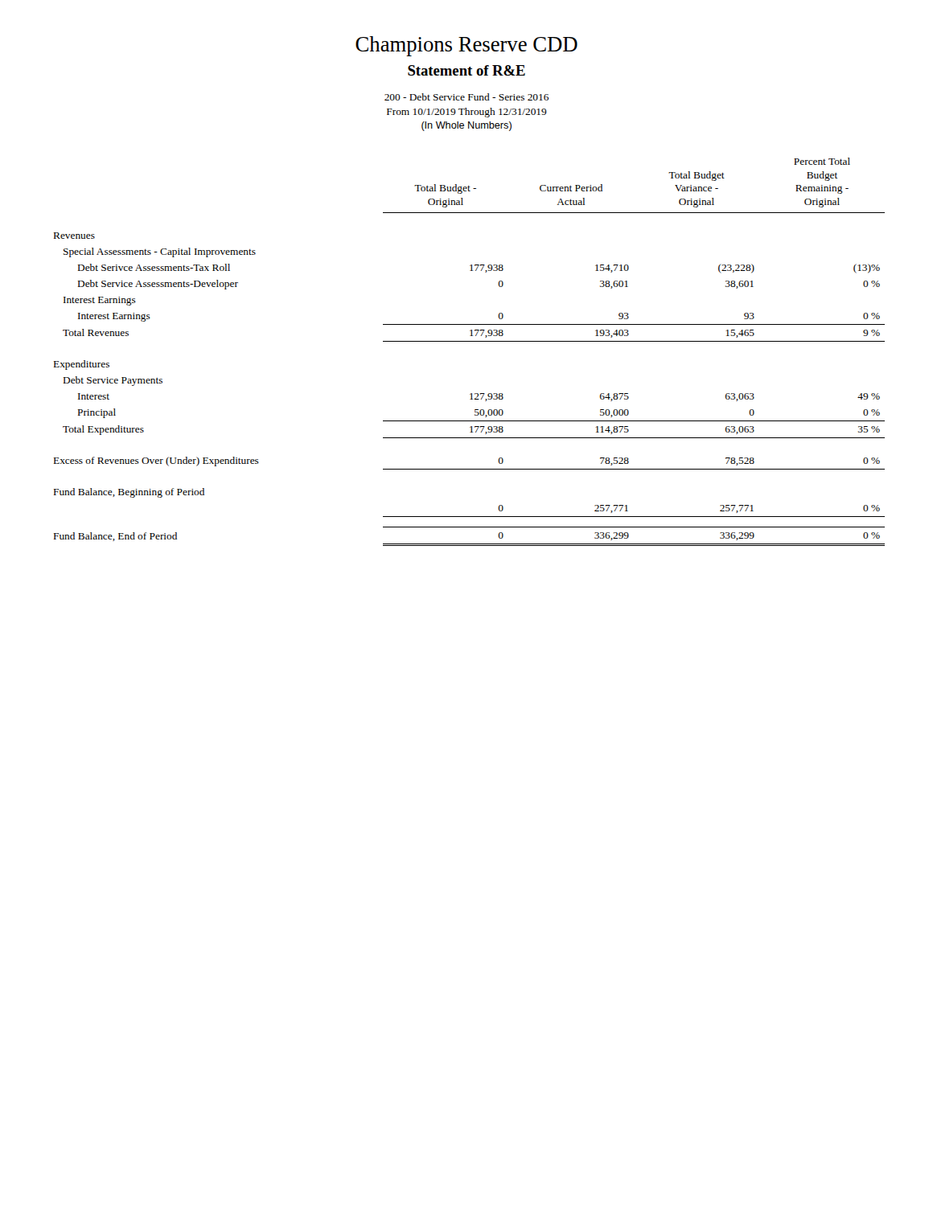Champions Reserve CDD
Statement of R&E
200 - Debt Service Fund - Series 2016
From 10/1/2019 Through 12/31/2019
(In Whole Numbers)
| | Total Budget - Original | Current Period Actual | Total Budget Variance - Original | Percent Total Budget Remaining - Original |
| --- | --- | --- | --- | --- |
| Revenues | | | | |
| Special Assessments - Capital Improvements | | | | |
| Debt Serivce Assessments-Tax Roll | 177,938 | 154,710 | (23,228) | (13)% |
| Debt Service Assessments-Developer | 0 | 38,601 | 38,601 | 0 % |
| Interest Earnings | | | | |
| Interest Earnings | 0 | 93 | 93 | 0 % |
| Total Revenues | 177,938 | 193,403 | 15,465 | 9 % |
| Expenditures | | | | |
| Debt Service Payments | | | | |
| Interest | 127,938 | 64,875 | 63,063 | 49 % |
| Principal | 50,000 | 50,000 | 0 | 0 % |
| Total Expenditures | 177,938 | 114,875 | 63,063 | 35 % |
| Excess of Revenues Over (Under) Expenditures | 0 | 78,528 | 78,528 | 0 % |
| Fund Balance, Beginning of Period | | | | |
| | 0 | 257,771 | 257,771 | 0 % |
| Fund Balance, End of Period | 0 | 336,299 | 336,299 | 0 % |